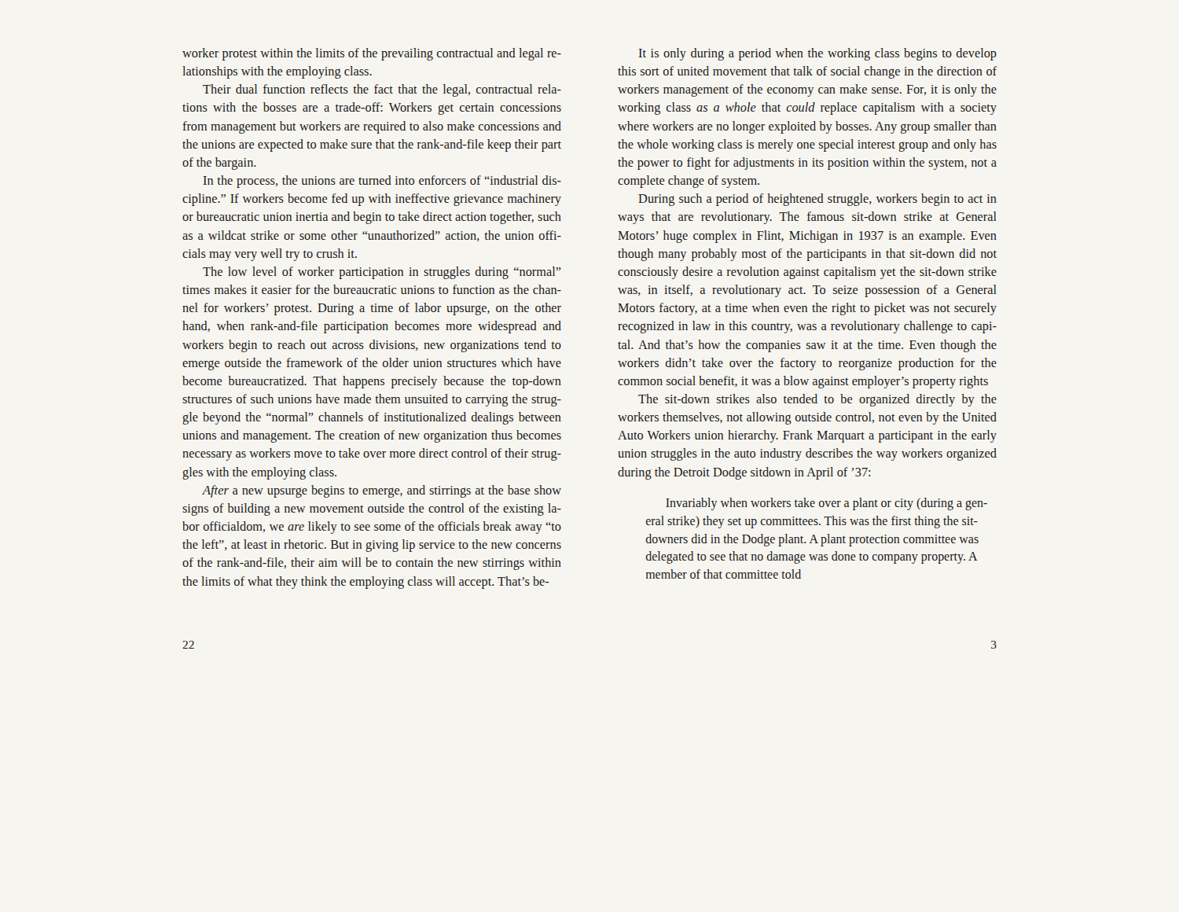worker protest within the limits of the prevailing contractual and legal relationships with the employing class.
Their dual function reflects the fact that the legal, contractual relations with the bosses are a trade-off: Workers get certain concessions from management but workers are required to also make concessions and the unions are expected to make sure that the rank-and-file keep their part of the bargain.
In the process, the unions are turned into enforcers of “industrial discipline.” If workers become fed up with ineffective grievance machinery or bureaucratic union inertia and begin to take direct action together, such as a wildcat strike or some other “unauthorized” action, the union officials may very well try to crush it.
The low level of worker participation in struggles during “normal” times makes it easier for the bureaucratic unions to function as the channel for workers’ protest. During a time of labor upsurge, on the other hand, when rank-and-file participation becomes more widespread and workers begin to reach out across divisions, new organizations tend to emerge outside the framework of the older union structures which have become bureaucratized. That happens precisely because the top-down structures of such unions have made them unsuited to carrying the struggle beyond the “normal” channels of institutionalized dealings between unions and management. The creation of new organization thus becomes necessary as workers move to take over more direct control of their struggles with the employing class.
After a new upsurge begins to emerge, and stirrings at the base show signs of building a new movement outside the control of the existing labor officialdom, we are likely to see some of the officials break away “to the left”, at least in rhetoric. But in giving lip service to the new concerns of the rank-and-file, their aim will be to contain the new stirrings within the limits of what they think the employing class will accept. That’s be-
22
It is only during a period when the working class begins to develop this sort of united movement that talk of social change in the direction of workers management of the economy can make sense. For, it is only the working class as a whole that could replace capitalism with a society where workers are no longer exploited by bosses. Any group smaller than the whole working class is merely one special interest group and only has the power to fight for adjustments in its position within the system, not a complete change of system.
During such a period of heightened struggle, workers begin to act in ways that are revolutionary. The famous sit-down strike at General Motors’ huge complex in Flint, Michigan in 1937 is an example. Even though many probably most of the participants in that sit-down did not consciously desire a revolution against capitalism yet the sit-down strike was, in itself, a revolutionary act. To seize possession of a General Motors factory, at a time when even the right to picket was not securely recognized in law in this country, was a revolutionary challenge to capital. And that’s how the companies saw it at the time. Even though the workers didn’t take over the factory to reorganize production for the common social benefit, it was a blow against employer’s property rights
The sit-down strikes also tended to be organized directly by the workers themselves, not allowing outside control, not even by the United Auto Workers union hierarchy. Frank Marquart a participant in the early union struggles in the auto industry describes the way workers organized during the Detroit Dodge sitdown in April of ’37:
Invariably when workers take over a plant or city (during a general strike) they set up committees. This was the first thing the sit-downers did in the Dodge plant. A plant protection committee was delegated to see that no damage was done to company property. A member of that committee told
3